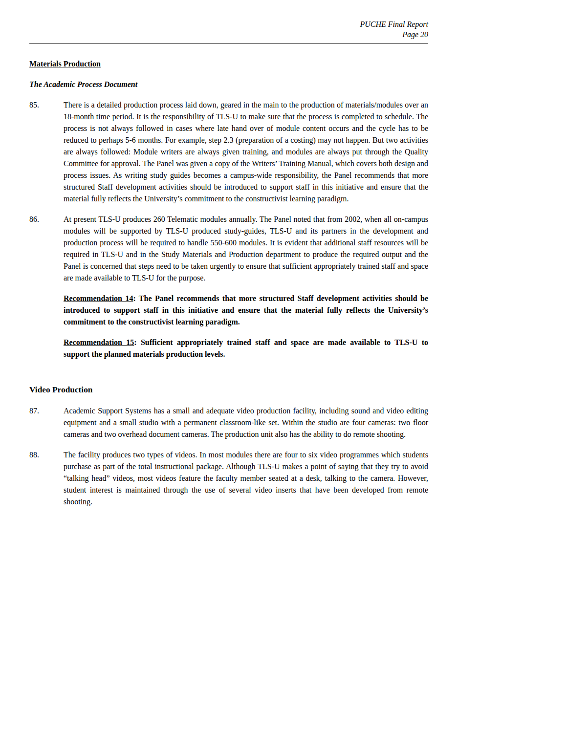PUCHE Final Report
Page 20
Materials Production
The Academic Process Document
85.
There is a detailed production process laid down, geared in the main to the production of materials/modules over an 18-month time period. It is the responsibility of TLS-U to make sure that the process is completed to schedule. The process is not always followed in cases where late hand over of module content occurs and the cycle has to be reduced to perhaps 5-6 months. For example, step 2.3 (preparation of a costing) may not happen. But two activities are always followed: Module writers are always given training, and modules are always put through the Quality Committee for approval. The Panel was given a copy of the Writers’ Training Manual, which covers both design and process issues. As writing study guides becomes a campus-wide responsibility, the Panel recommends that more structured Staff development activities should be introduced to support staff in this initiative and ensure that the material fully reflects the University’s commitment to the constructivist learning paradigm.
86.
At present TLS-U produces 260 Telematic modules annually. The Panel noted that from 2002, when all on-campus modules will be supported by TLS-U produced study-guides, TLS-U and its partners in the development and production process will be required to handle 550-600 modules. It is evident that additional staff resources will be required in TLS-U and in the Study Materials and Production department to produce the required output and the Panel is concerned that steps need to be taken urgently to ensure that sufficient appropriately trained staff and space are made available to TLS-U for the purpose.
Recommendation 14: The Panel recommends that more structured Staff development activities should be introduced to support staff in this initiative and ensure that the material fully reflects the University’s commitment to the constructivist learning paradigm.
Recommendation 15: Sufficient appropriately trained staff and space are made available to TLS-U to support the planned materials production levels.
Video Production
87.
Academic Support Systems has a small and adequate video production facility, including sound and video editing equipment and a small studio with a permanent classroom-like set. Within the studio are four cameras: two floor cameras and two overhead document cameras. The production unit also has the ability to do remote shooting.
88.
The facility produces two types of videos. In most modules there are four to six video programmes which students purchase as part of the total instructional package. Although TLS-U makes a point of saying that they try to avoid “talking head” videos, most videos feature the faculty member seated at a desk, talking to the camera. However, student interest is maintained through the use of several video inserts that have been developed from remote shooting.